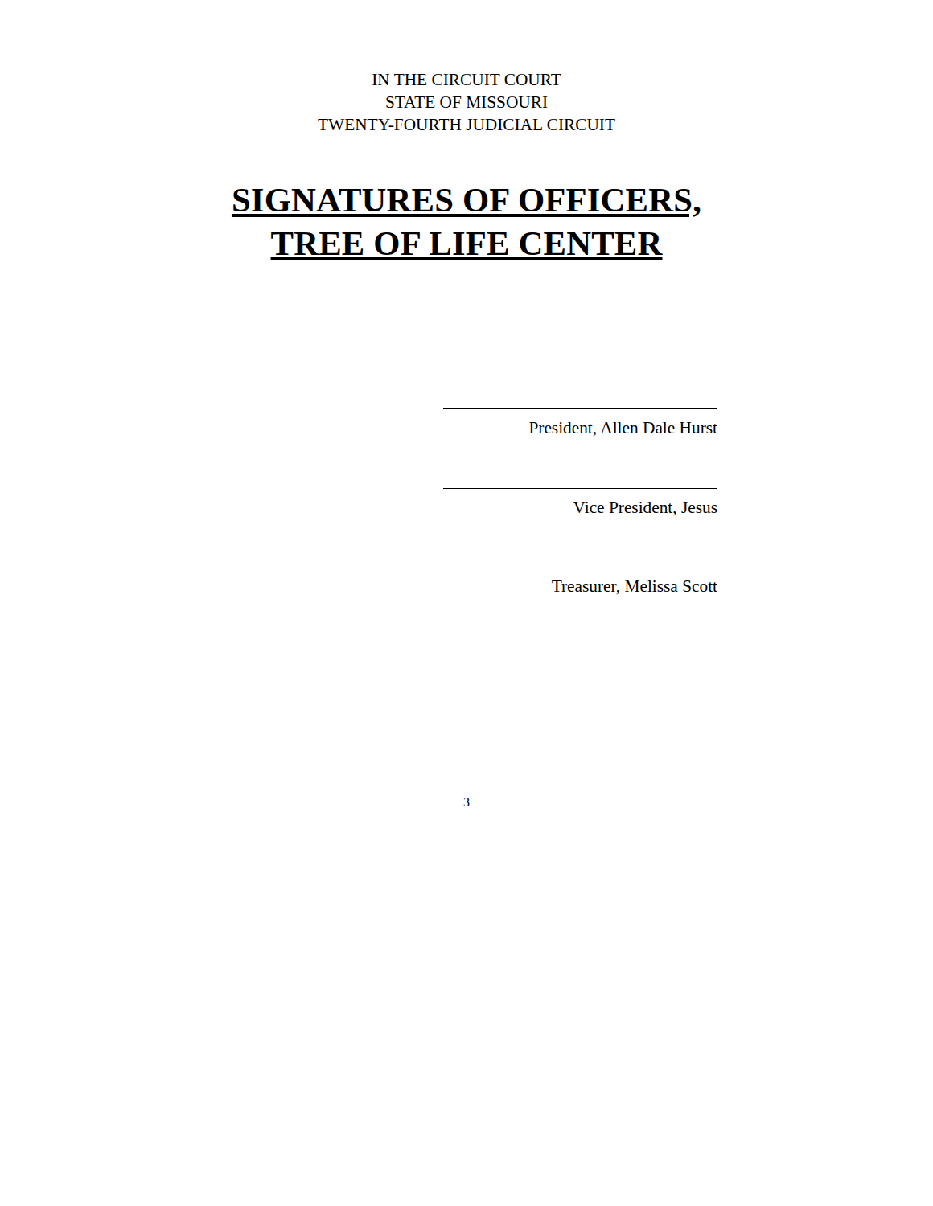IN THE CIRCUIT COURT
STATE OF MISSOURI
TWENTY-FOURTH JUDICIAL CIRCUIT
SIGNATURES OF OFFICERS, TREE OF LIFE CENTER
President, Allen Dale Hurst
Vice President, Jesus
Treasurer, Melissa Scott
3